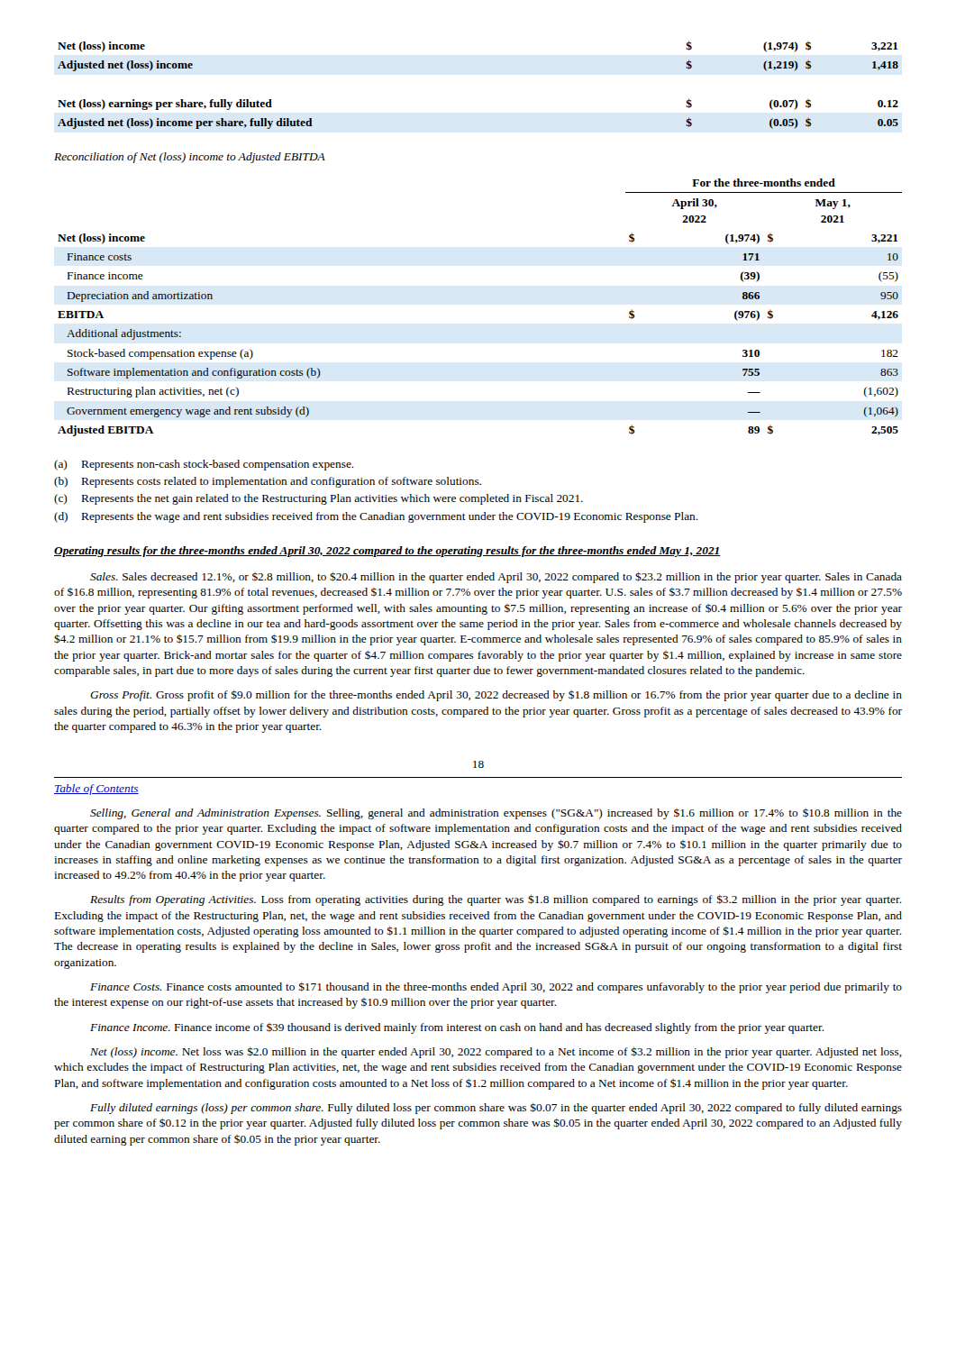| Net (loss) income | $ | (1,974) | $ | 3,221 |
| Adjusted net (loss) income | $ | (1,219) | $ | 1,418 |
| Net (loss) earnings per share, fully diluted | $ | (0.07) | $ | 0.12 |
| Adjusted net (loss) income per share, fully diluted | $ | (0.05) | $ | 0.05 |
Reconciliation of Net (loss) income to Adjusted EBITDA
| | For the three-months ended |
| | April 30, 2022 | May 1, 2021 |
| Net (loss) income | $ | (1,974) | $ | 3,221 |
| Finance costs | | 171 | | 10 |
| Finance income | | (39) | | (55) |
| Depreciation and amortization | | 866 | | 950 |
| EBITDA | $ | (976) | $ | 4,126 |
| Additional adjustments: | | | | |
| Stock-based compensation expense (a) | | 310 | | 182 |
| Software implementation and configuration costs (b) | | 755 | | 863 |
| Restructuring plan activities, net (c) | | — | | (1,602) |
| Government emergency wage and rent subsidy (d) | | — | | (1,064) |
| Adjusted EBITDA | $ | 89 | $ | 2,505 |
| (a) | Represents non-cash stock-based compensation expense. |
| (b) | Represents costs related to implementation and configuration of software solutions. |
| (c) | Represents the net gain related to the Restructuring Plan activities which were completed in Fiscal 2021. |
| (d) | Represents the wage and rent subsidies received from the Canadian government under the COVID-19 Economic Response Plan. |
Operating results for the three-months ended April 30, 2022 compared to the operating results for the three-months ended May 1, 2021
Sales. Sales decreased 12.1%, or $2.8 million, to $20.4 million in the quarter ended April 30, 2022 compared to $23.2 million in the prior year quarter. Sales in Canada of $16.8 million, representing 81.9% of total revenues, decreased $1.4 million or 7.7% over the prior year quarter. U.S. sales of $3.7 million decreased by $1.4 million or 27.5% over the prior year quarter. Our gifting assortment performed well, with sales amounting to $7.5 million, representing an increase of $0.4 million or 5.6% over the prior year quarter. Offsetting this was a decline in our tea and hard-goods assortment over the same period in the prior year. Sales from e-commerce and wholesale channels decreased by $4.2 million or 21.1% to $15.7 million from $19.9 million in the prior year quarter. E-commerce and wholesale sales represented 76.9% of sales compared to 85.9% of sales in the prior year quarter. Brick-and mortar sales for the quarter of $4.7 million compares favorably to the prior year quarter by $1.4 million, explained by increase in same store comparable sales, in part due to more days of sales during the current year first quarter due to fewer government-mandated closures related to the pandemic.
Gross Profit. Gross profit of $9.0 million for the three-months ended April 30, 2022 decreased by $1.8 million or 16.7% from the prior year quarter due to a decline in sales during the period, partially offset by lower delivery and distribution costs, compared to the prior year quarter. Gross profit as a percentage of sales decreased to 43.9% for the quarter compared to 46.3% in the prior year quarter.
18
Table of Contents
Selling, General and Administration Expenses. Selling, general and administration expenses ("SG&A") increased by $1.6 million or 17.4% to $10.8 million in the quarter compared to the prior year quarter. Excluding the impact of software implementation and configuration costs and the impact of the wage and rent subsidies received under the Canadian government COVID-19 Economic Response Plan, Adjusted SG&A increased by $0.7 million or 7.4% to $10.1 million in the quarter primarily due to increases in staffing and online marketing expenses as we continue the transformation to a digital first organization. Adjusted SG&A as a percentage of sales in the quarter increased to 49.2% from 40.4% in the prior year quarter.
Results from Operating Activities. Loss from operating activities during the quarter was $1.8 million compared to earnings of $3.2 million in the prior year quarter. Excluding the impact of the Restructuring Plan, net, the wage and rent subsidies received from the Canadian government under the COVID-19 Economic Response Plan, and software implementation costs, Adjusted operating loss amounted to $1.1 million in the quarter compared to adjusted operating income of $1.4 million in the prior year quarter. The decrease in operating results is explained by the decline in Sales, lower gross profit and the increased SG&A in pursuit of our ongoing transformation to a digital first organization.
Finance Costs. Finance costs amounted to $171 thousand in the three-months ended April 30, 2022 and compares unfavorably to the prior year period due primarily to the interest expense on our right-of-use assets that increased by $10.9 million over the prior year quarter.
Finance Income. Finance income of $39 thousand is derived mainly from interest on cash on hand and has decreased slightly from the prior year quarter.
Net (loss) income. Net loss was $2.0 million in the quarter ended April 30, 2022 compared to a Net income of $3.2 million in the prior year quarter. Adjusted net loss, which excludes the impact of Restructuring Plan activities, net, the wage and rent subsidies received from the Canadian government under the COVID-19 Economic Response Plan, and software implementation and configuration costs amounted to a Net loss of $1.2 million compared to a Net income of $1.4 million in the prior year quarter.
Fully diluted earnings (loss) per common share. Fully diluted loss per common share was $0.07 in the quarter ended April 30, 2022 compared to fully diluted earnings per common share of $0.12 in the prior year quarter. Adjusted fully diluted loss per common share was $0.05 in the quarter ended April 30, 2022 compared to an Adjusted fully diluted earning per common share of $0.05 in the prior year quarter.